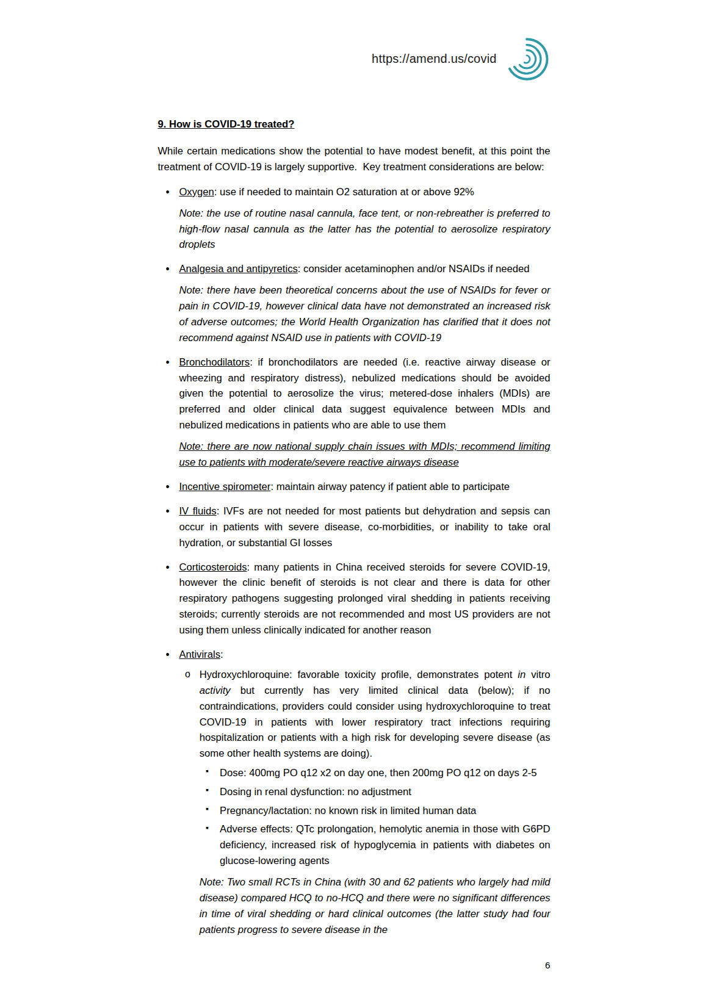https://amend.us/covid
9. How is COVID-19 treated?
While certain medications show the potential to have modest benefit, at this point the treatment of COVID-19 is largely supportive. Key treatment considerations are below:
Oxygen: use if needed to maintain O2 saturation at or above 92%
Note: the use of routine nasal cannula, face tent, or non-rebreather is preferred to high-flow nasal cannula as the latter has the potential to aerosolize respiratory droplets
Analgesia and antipyretics: consider acetaminophen and/or NSAIDs if needed
Note: there have been theoretical concerns about the use of NSAIDs for fever or pain in COVID-19, however clinical data have not demonstrated an increased risk of adverse outcomes; the World Health Organization has clarified that it does not recommend against NSAID use in patients with COVID-19
Bronchodilators: if bronchodilators are needed (i.e. reactive airway disease or wheezing and respiratory distress), nebulized medications should be avoided given the potential to aerosolize the virus; metered-dose inhalers (MDIs) are preferred and older clinical data suggest equivalence between MDIs and nebulized medications in patients who are able to use them
Note: there are now national supply chain issues with MDIs; recommend limiting use to patients with moderate/severe reactive airways disease
Incentive spirometer: maintain airway patency if patient able to participate
IV fluids: IVFs are not needed for most patients but dehydration and sepsis can occur in patients with severe disease, co-morbidities, or inability to take oral hydration, or substantial GI losses
Corticosteroids: many patients in China received steroids for severe COVID-19, however the clinic benefit of steroids is not clear and there is data for other respiratory pathogens suggesting prolonged viral shedding in patients receiving steroids; currently steroids are not recommended and most US providers are not using them unless clinically indicated for another reason
Antivirals:
Hydroxychloroquine: favorable toxicity profile, demonstrates potent in vitro activity but currently has very limited clinical data (below); if no contraindications, providers could consider using hydroxychloroquine to treat COVID-19 in patients with lower respiratory tract infections requiring hospitalization or patients with a high risk for developing severe disease (as some other health systems are doing).
Dose: 400mg PO q12 x2 on day one, then 200mg PO q12 on days 2-5
Dosing in renal dysfunction: no adjustment
Pregnancy/lactation: no known risk in limited human data
Adverse effects: QTc prolongation, hemolytic anemia in those with G6PD deficiency, increased risk of hypoglycemia in patients with diabetes on glucose-lowering agents
Note: Two small RCTs in China (with 30 and 62 patients who largely had mild disease) compared HCQ to no-HCQ and there were no significant differences in time of viral shedding or hard clinical outcomes (the latter study had four patients progress to severe disease in the
6